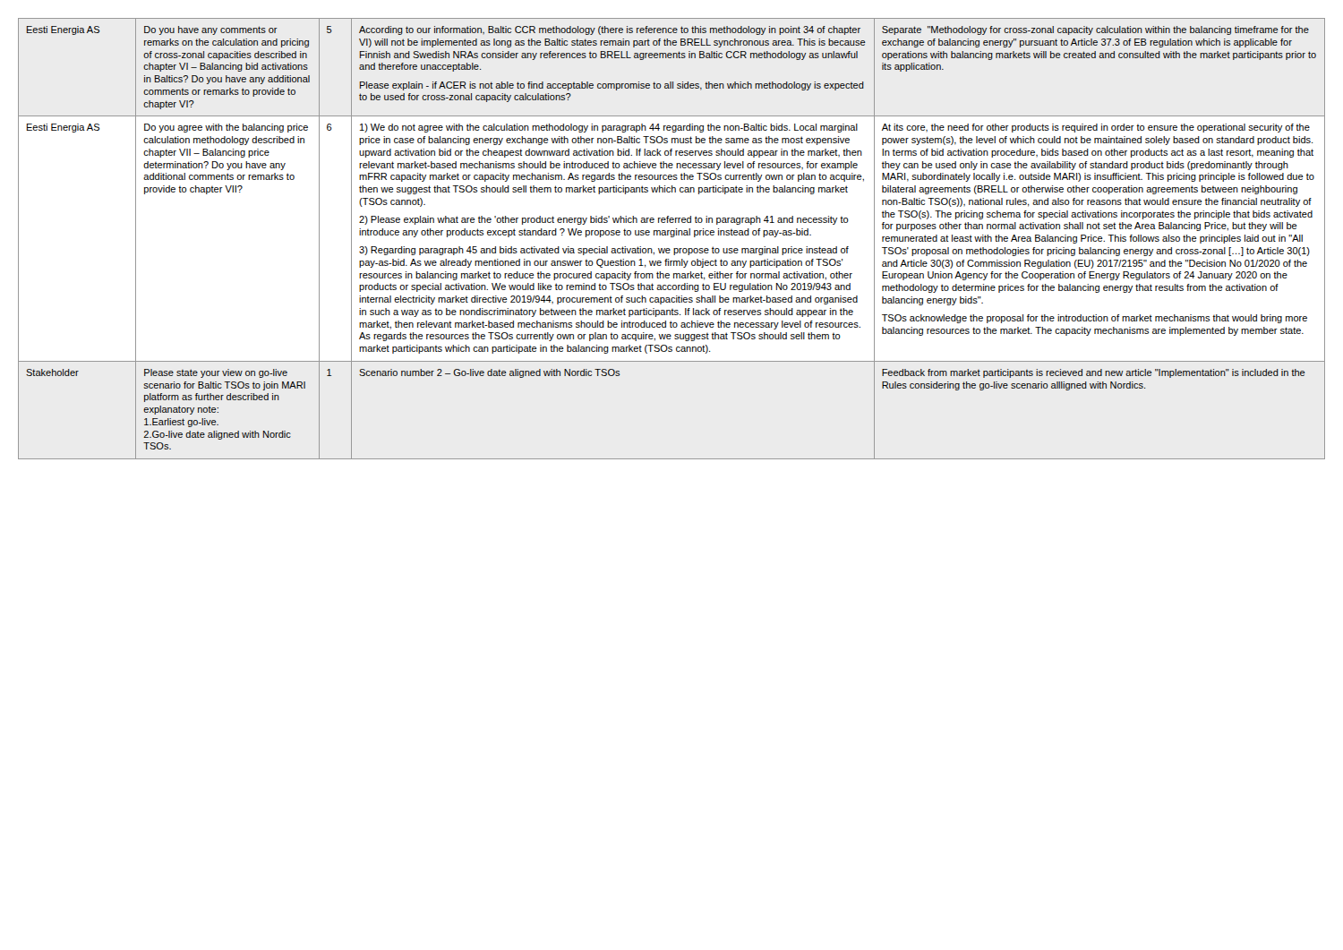| Eesti Energia AS | Do you have any comments or remarks on the calculation and pricing of cross-zonal capacities described in chapter VI – Balancing bid activations in Baltics? Do you have any additional comments or remarks to provide to chapter VI? | 5 | According to our information, Baltic CCR methodology (there is reference to this methodology in point 34 of chapter VI) will not be implemented as long as the Baltic states remain part of the BRELL synchronous area. This is because Finnish and Swedish NRAs consider any references to BRELL agreements in Baltic CCR methodology as unlawful and therefore unacceptable. Please explain - if ACER is not able to find acceptable compromise to all sides, then which methodology is expected to be used for cross-zonal capacity calculations? | Separate "Methodology for cross-zonal capacity calculation within the balancing timeframe for the exchange of balancing energy" pursuant to Article 37.3 of EB regulation which is applicable for operations with balancing markets will be created and consulted with the market participants prior to its application. |
| Eesti Energia AS | Do you agree with the balancing price calculation methodology described in chapter VII – Balancing price determination? Do you have any additional comments or remarks to provide to chapter VII? | 6 | 1) We do not agree with the calculation methodology in paragraph 44 regarding the non-Baltic bids. Local marginal price in case of balancing energy exchange with other non-Baltic TSOs must be the same as the most expensive upward activation bid or the cheapest downward activation bid. If lack of reserves should appear in the market, then relevant market-based mechanisms should be introduced to achieve the necessary level of resources, for example mFRR capacity market or capacity mechanism. As regards the resources the TSOs currently own or plan to acquire, then we suggest that TSOs should sell them to market participants which can participate in the balancing market (TSOs cannot). 2) Please explain what are the 'other product energy bids' which are referred to in paragraph 41 and necessity to introduce any other products except standard ? We propose to use marginal price instead of pay-as-bid. 3) Regarding paragraph 45 and bids activated via special activation, we propose to use marginal price instead of pay-as-bid. As we already mentioned in our answer to Question 1, we firmly object to any participation of TSOs' resources in balancing market to reduce the procured capacity from the market, either for normal activation, other products or special activation. We would like to remind to TSOs that according to EU regulation No 2019/943 and internal electricity market directive 2019/944, procurement of such capacities shall be market-based and organised in such a way as to be nondiscriminatory between the market participants. If lack of reserves should appear in the market, then relevant market-based mechanisms should be introduced to achieve the necessary level of resources. As regards the resources the TSOs currently own or plan to acquire, we suggest that TSOs should sell them to market participants which can participate in the balancing market (TSOs cannot). | At its core, the need for other products is required in order to ensure the operational security of the power system(s), the level of which could not be maintained solely based on standard product bids. In terms of bid activation procedure, bids based on other products act as a last resort, meaning that they can be used only in case the availability of standard product bids (predominantly through MARI, subordinately locally i.e. outside MARI) is insufficient. This pricing principle is followed due to bilateral agreements (BRELL or otherwise other cooperation agreements between neighbouring non-Baltic TSO(s)), national rules, and also for reasons that would ensure the financial neutrality of the TSO(s). The pricing schema for special activations incorporates the principle that bids activated for purposes other than normal activation shall not set the Area Balancing Price, but they will be remunerated at least with the Area Balancing Price. This follows also the principles laid out in "All TSOs' proposal on methodologies for pricing balancing energy and cross-zonal […] to Article 30(1) and Article 30(3) of Commission Regulation (EU) 2017/2195" and the "Decision No 01/2020 of the European Union Agency for the Cooperation of Energy Regulators of 24 January 2020 on the methodology to determine prices for the balancing energy that results from the activation of balancing energy bids". TSOs acknowledge the proposal for the introduction of market mechanisms that would bring more balancing resources to the market. The capacity mechanisms are implemented by member state. |
| Stakeholder | Please state your view on go-live scenario for Baltic TSOs to join MARI platform as further described in explanatory note: 1.Earliest go-live. 2.Go-live date aligned with Nordic TSOs. | 1 | Scenario number 2 – Go-live date aligned with Nordic TSOs | Feedback from market participants is recieved and new article "Implementation" is included in the Rules considering the go-live scenario allligned with Nordics. |